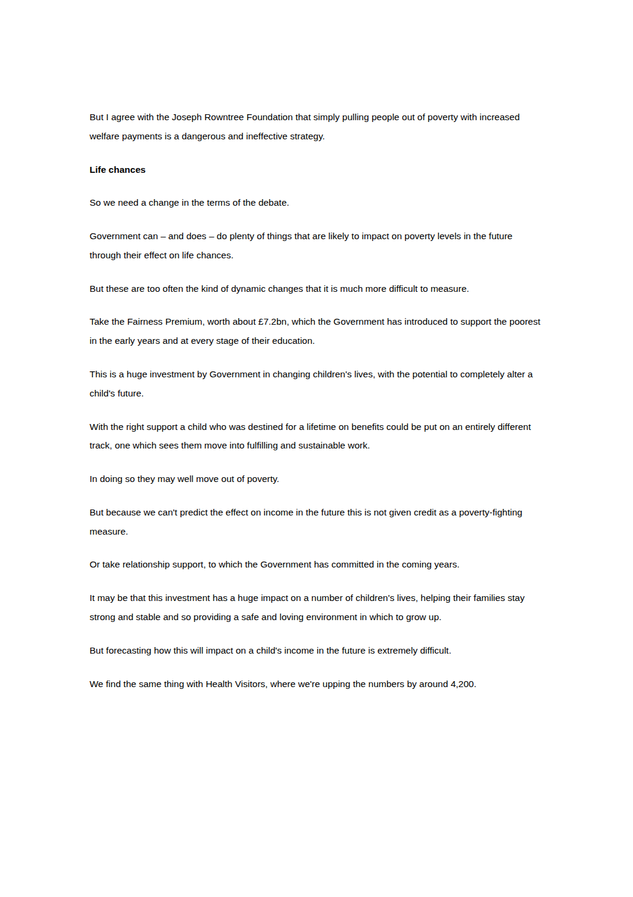But I agree with the Joseph Rowntree Foundation that simply pulling people out of poverty with increased welfare payments is a dangerous and ineffective strategy.
Life chances
So we need a change in the terms of the debate.
Government can – and does – do plenty of things that are likely to impact on poverty levels in the future through their effect on life chances.
But these are too often the kind of dynamic changes that it is much more difficult to measure.
Take the Fairness Premium, worth about £7.2bn, which the Government has introduced to support the poorest in the early years and at every stage of their education.
This is a huge investment by Government in changing children's lives, with the potential to completely alter a child's future.
With the right support a child who was destined for a lifetime on benefits could be put on an entirely different track, one which sees them move into fulfilling and sustainable work.
In doing so they may well move out of poverty.
But because we can't predict the effect on income in the future this is not given credit as a poverty-fighting measure.
Or take relationship support, to which the Government has committed in the coming years.
It may be that this investment has a huge impact on a number of children's lives, helping their families stay strong and stable and so providing a safe and loving environment in which to grow up.
But forecasting how this will impact on a child's income in the future is extremely difficult.
We find the same thing with Health Visitors, where we're upping the numbers by around 4,200.